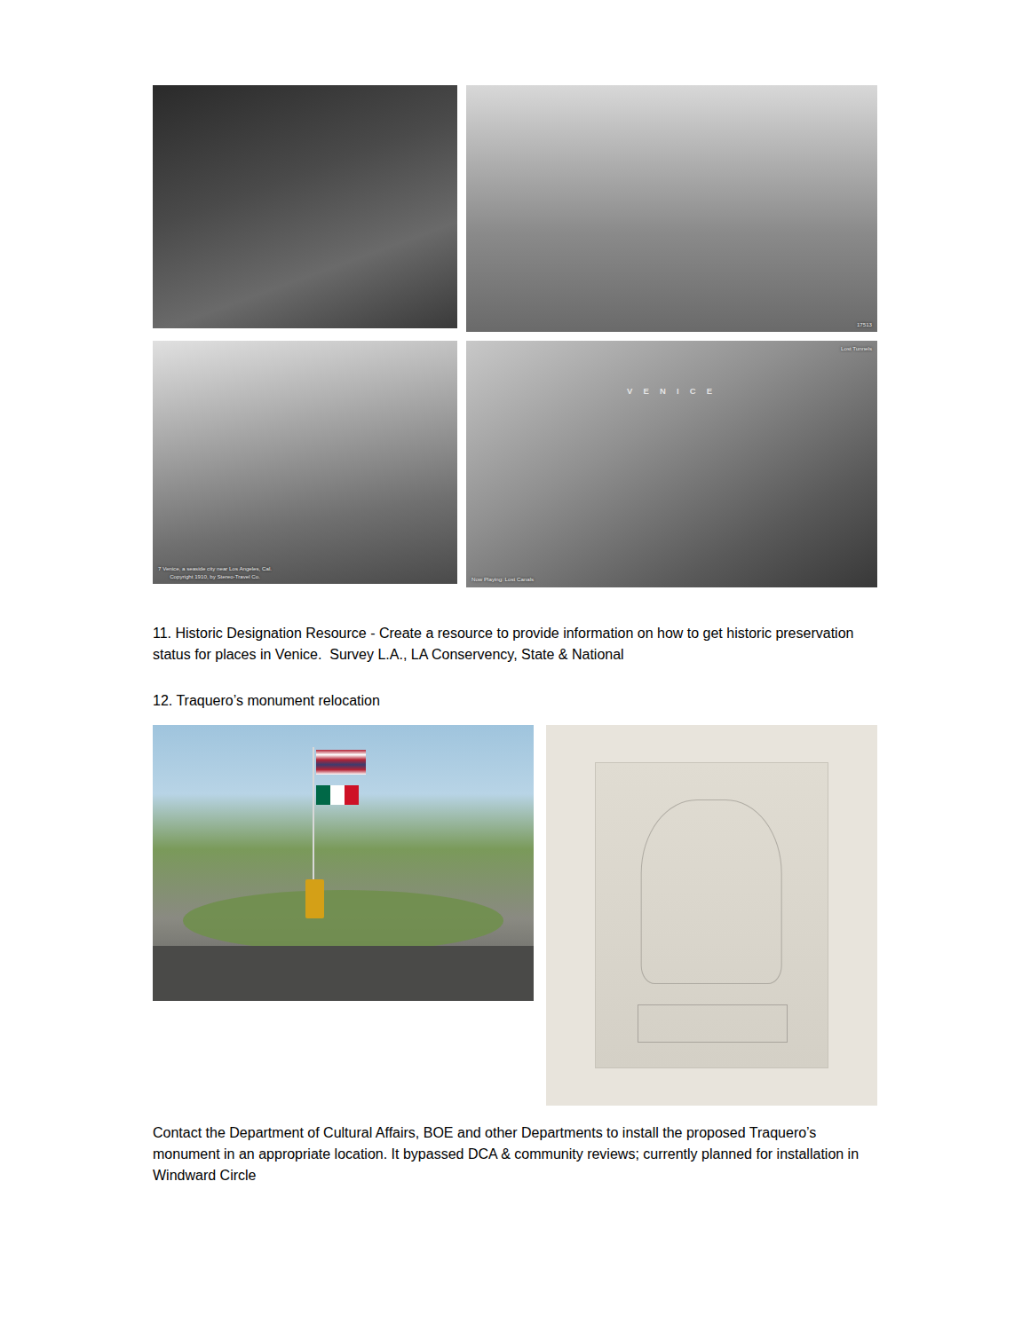17513
7 Venice, a seaside city near Los Angeles, Cal.
Copyright 1910, by Stereo-Travel Co.
V E N I C E Lost Tunnels Now Playing: Lost Canals
11. Historic Designation Resource - Create a resource to provide information on how to get historic preservation status for places in Venice. Survey L.A., LA Conservency, State & National
12. Traquero’s monument relocation
Contact the Department of Cultural Affairs, BOE and other Departments to install the proposed Traquero’s monument in an appropriate location. It bypassed DCA & community reviews; currently planned for installation in Windward Circle